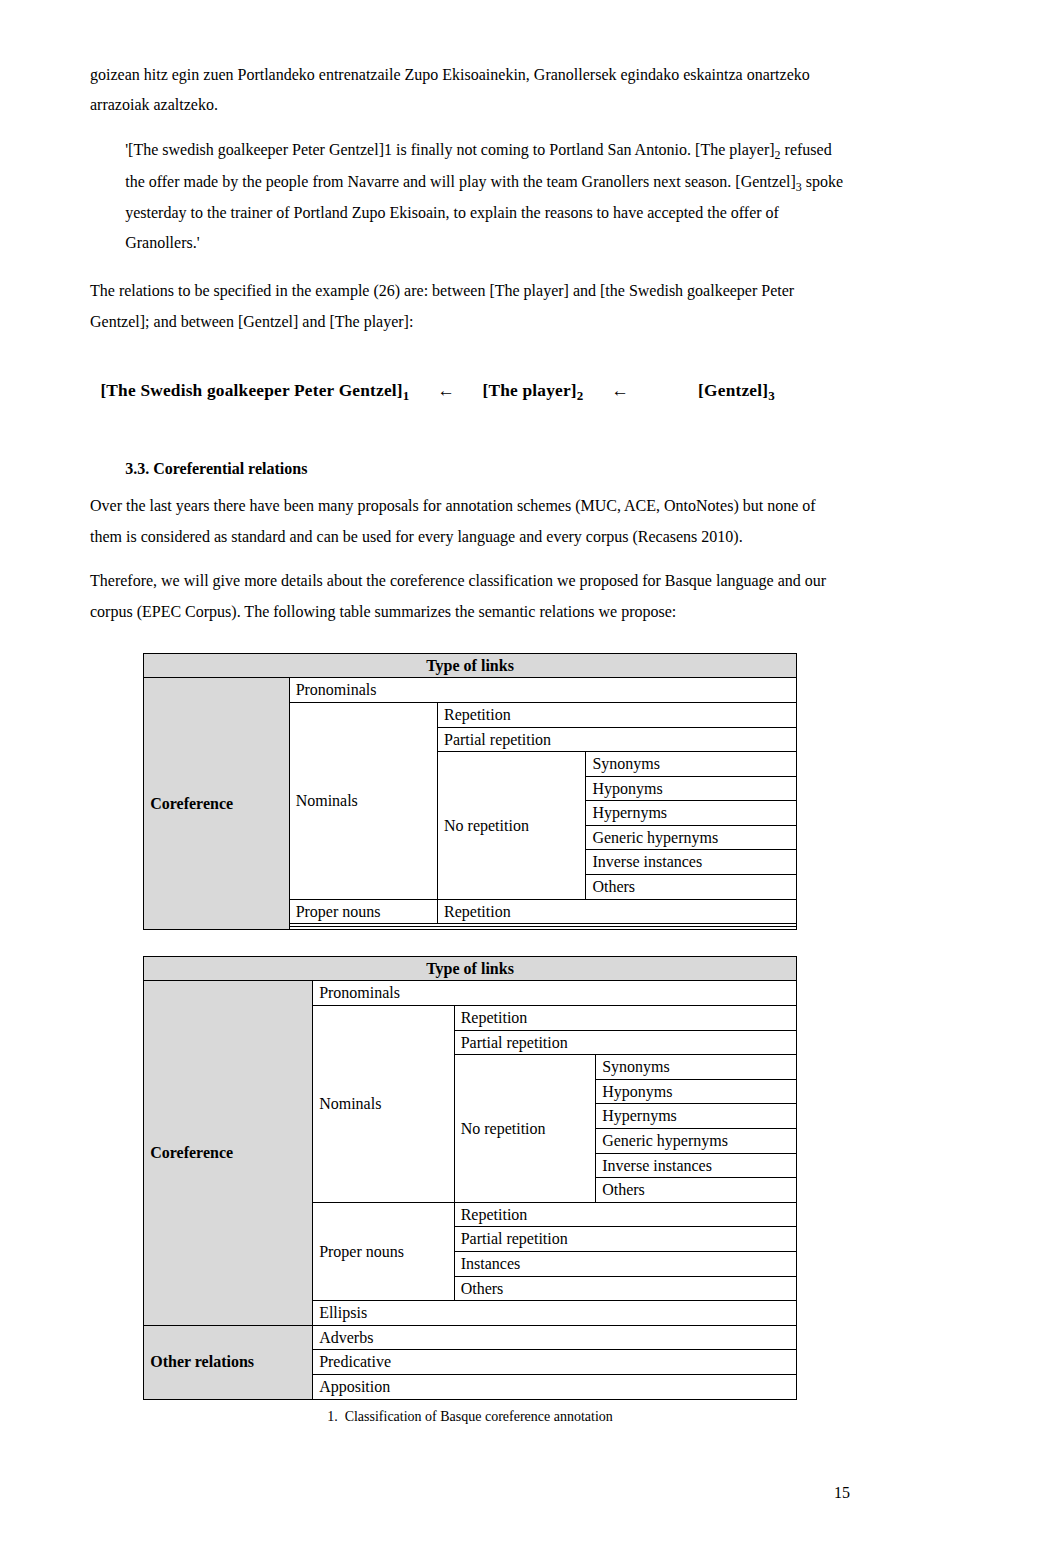goizean hitz egin zuen Portlandeko entrenatzaile Zupo Ekisoainekin, Granollersek egindako eskaintza onartzeko arrazoiak azaltzeko.
'[The swedish goalkeeper Peter Gentzel]1 is finally not coming to Portland San Antonio. [The player]2 refused the offer made by the people from Navarre and will play with the team Granollers next season. [Gentzel]3 spoke yesterday to the trainer of Portland Zupo Ekisoain, to explain the reasons to have accepted the offer of Granollers.'
The relations to be specified in the example (26) are: between [The player] and [the Swedish goalkeeper Peter Gentzel]; and between [Gentzel] and [The player]:
[The Swedish goalkeeper Peter Gentzel]1←[The player]2← [Gentzel]3
3.3. Coreferential relations
Over the last years there have been many proposals for annotation schemes (MUC, ACE, OntoNotes) but none of them is considered as standard and can be used for every language and every corpus (Recasens 2010).
Therefore, we will give more details about the coreference classification we proposed for Basque language and our corpus (EPEC Corpus). The following table summarizes the semantic relations we propose:
| Type of links |
| --- |
| Coreference | Pronominals |
| Nominals | Repetition |
| Partial repetition |
| No repetition | Synonyms |
| Hyponyms |
| Hypernyms |
| Generic hypernyms |
| Inverse instances |
| Others |
| Proper nouns | Repetition |
| Type of links |
| --- |
| Coreference | Pronominals |
| Nominals | Repetition |
| Partial repetition |
| No repetition | Synonyms |
| Hyponyms |
| Hypernyms |
| Generic hypernyms |
| Inverse instances |
| Others |
| Proper nouns | Repetition |
| Partial repetition |
| Instances |
| Others |
| Ellipsis |
| Other relations | Adverbs |
| Predicative |
| Apposition |
1. Classification of Basque coreference annotation
15